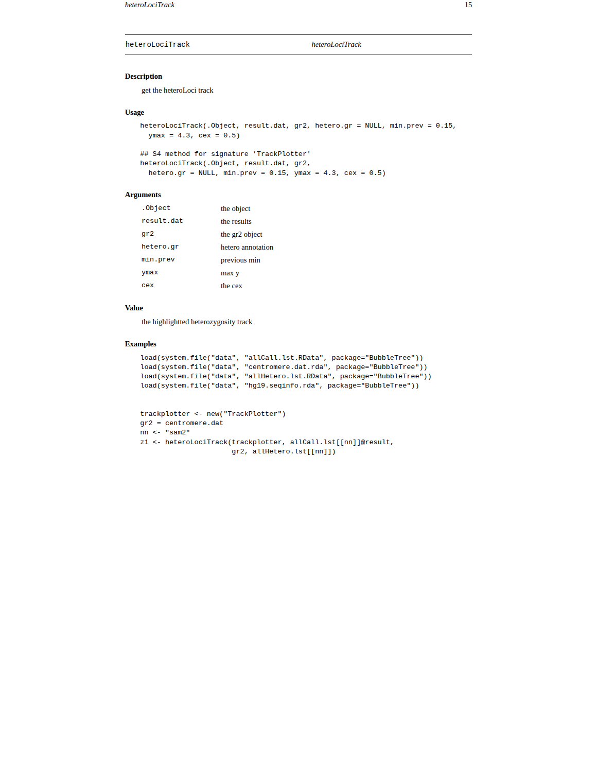heteroLociTrack 15
| heteroLociTrack | heteroLociTrack |
Description
get the heteroLoci track
Usage
heteroLociTrack(.Object, result.dat, gr2, hetero.gr = NULL, min.prev = 0.15,
  ymax = 4.3, cex = 0.5)

## S4 method for signature 'TrackPlotter'
heteroLociTrack(.Object, result.dat, gr2,
  hetero.gr = NULL, min.prev = 0.15, ymax = 4.3, cex = 0.5)
Arguments
.Object
the object
result.dat
the results
gr2
the gr2 object
hetero.gr
hetero annotation
min.prev
previous min
ymax
max y
cex
the cex
Value
the highlightted heterozygosity track
Examples
load(system.file("data", "allCall.lst.RData", package="BubbleTree"))
load(system.file("data", "centromere.dat.rda", package="BubbleTree"))
load(system.file("data", "allHetero.lst.RData", package="BubbleTree"))
load(system.file("data", "hg19.seqinfo.rda", package="BubbleTree"))


trackplotter <- new("TrackPlotter")
gr2 = centromere.dat
nn <- "sam2"
z1 <- heteroLociTrack(trackplotter, allCall.lst[[nn]]@result,
                      gr2, allHetero.lst[[nn]])